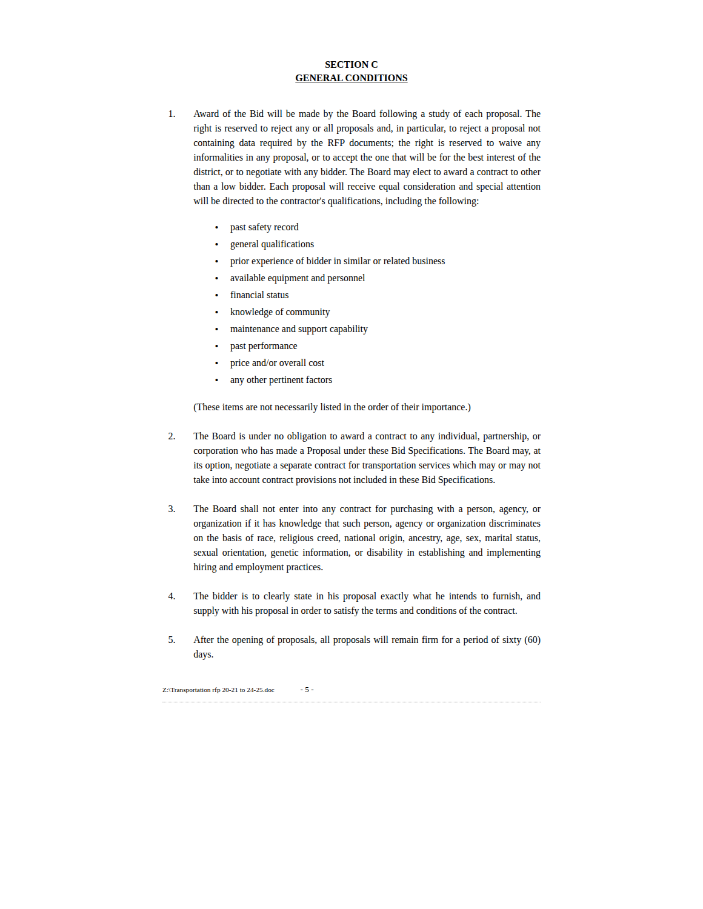SECTION C
GENERAL CONDITIONS
Award of the Bid will be made by the Board following a study of each proposal. The right is reserved to reject any or all proposals and, in particular, to reject a proposal not containing data required by the RFP documents; the right is reserved to waive any informalities in any proposal, or to accept the one that will be for the best interest of the district, or to negotiate with any bidder. The Board may elect to award a contract to other than a low bidder. Each proposal will receive equal consideration and special attention will be directed to the contractor's qualifications, including the following:
past safety record
general qualifications
prior experience of bidder in similar or related business
available equipment and personnel
financial status
knowledge of community
maintenance and support capability
past performance
price and/or overall cost
any other pertinent factors
(These items are not necessarily listed in the order of their importance.)
The Board is under no obligation to award a contract to any individual, partnership, or corporation who has made a Proposal under these Bid Specifications. The Board may, at its option, negotiate a separate contract for transportation services which may or may not take into account contract provisions not included in these Bid Specifications.
The Board shall not enter into any contract for purchasing with a person, agency, or organization if it has knowledge that such person, agency or organization discriminates on the basis of race, religious creed, national origin, ancestry, age, sex, marital status, sexual orientation, genetic information, or disability in establishing and implementing hiring and employment practices.
The bidder is to clearly state in his proposal exactly what he intends to furnish, and supply with his proposal in order to satisfy the terms and conditions of the contract.
After the opening of proposals, all proposals will remain firm for a period of sixty (60) days.
Z:\Transportation rfp 20-21 to 24-25.doc - 5 -